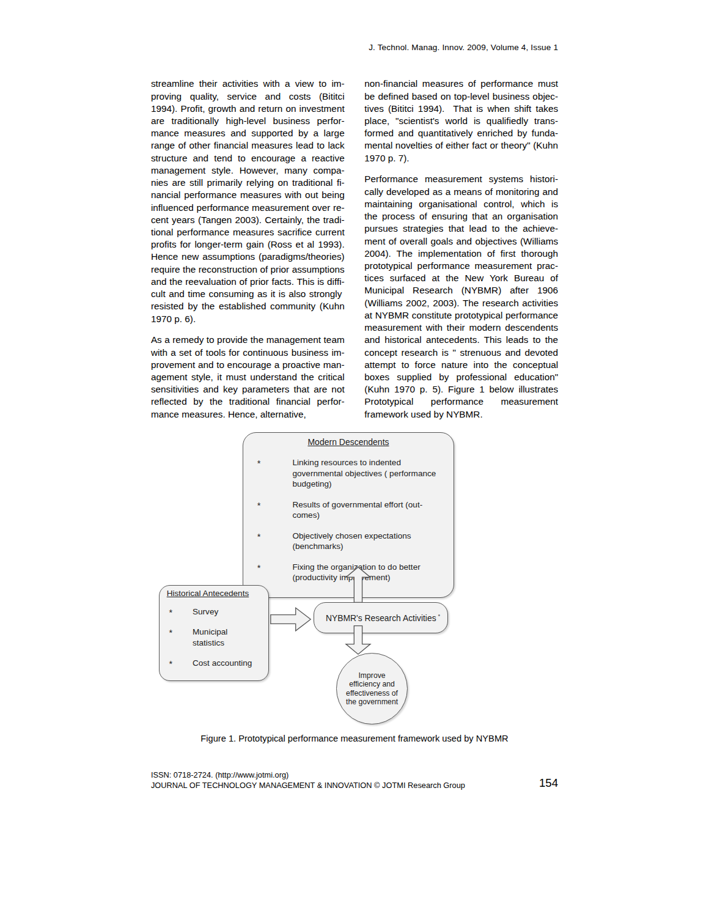J. Technol. Manag. Innov. 2009, Volume 4, Issue 1
streamline their activities with a view to improving quality, service and costs (Bititci 1994). Profit, growth and return on investment are traditionally high-level business performance measures and supported by a large range of other financial measures lead to lack structure and tend to encourage a reactive management style. However, many companies are still primarily relying on traditional financial performance measures with out being influenced performance measurement over recent years (Tangen 2003). Certainly, the traditional performance measures sacrifice current profits for longer-term gain (Ross et al 1993). Hence new assumptions (paradigms/theories) require the reconstruction of prior assumptions and the reevaluation of prior facts. This is difficult and time consuming as it is also strongly resisted by the established community (Kuhn 1970 p. 6).
As a remedy to provide the management team with a set of tools for continuous business improvement and to encourage a proactive management style, it must understand the critical sensitivities and key parameters that are not reflected by the traditional financial performance measures. Hence, alternative,
non-financial measures of performance must be defined based on top-level business objectives (Bititci 1994). That is when shift takes place, "scientist's world is qualifiedly transformed and quantitatively enriched by fundamental novelties of either fact or theory" (Kuhn 1970 p. 7).
Performance measurement systems historically developed as a means of monitoring and maintaining organisational control, which is the process of ensuring that an organisation pursues strategies that lead to the achievement of overall goals and objectives (Williams 2004). The implementation of first thorough prototypical performance measurement practices surfaced at the New York Bureau of Municipal Research (NYBMR) after 1906 (Williams 2002, 2003). The research activities at NYBMR constitute prototypical performance measurement with their modern descendents and historical antecedents. This leads to the concept research is " strenuous and devoted attempt to force nature into the conceptual boxes supplied by professional education" (Kuhn 1970 p. 5). Figure 1 below illustrates Prototypical performance measurement framework used by NYBMR.
Modern Descendents
Linking resources to indented governmental objectives ( performance budgeting)
Results of governmental effort (out-comes)
Objectively chosen expectations (benchmarks)
Fixing the organization to do better (productivity improvement)
Historical Antecedents
Survey
Municipal statistics
Cost accounting
NYBMR's Research Activities
Improve
efficiency and
effectiveness of
the government
•
Figure 1. Prototypical performance measurement framework used by NYBMR
ISSN: 0718-2724. (http://www.jotmi.org)
JOURNAL OF TECHNOLOGY MANAGEMENT & INNOVATION © JOTMI Research Group
154